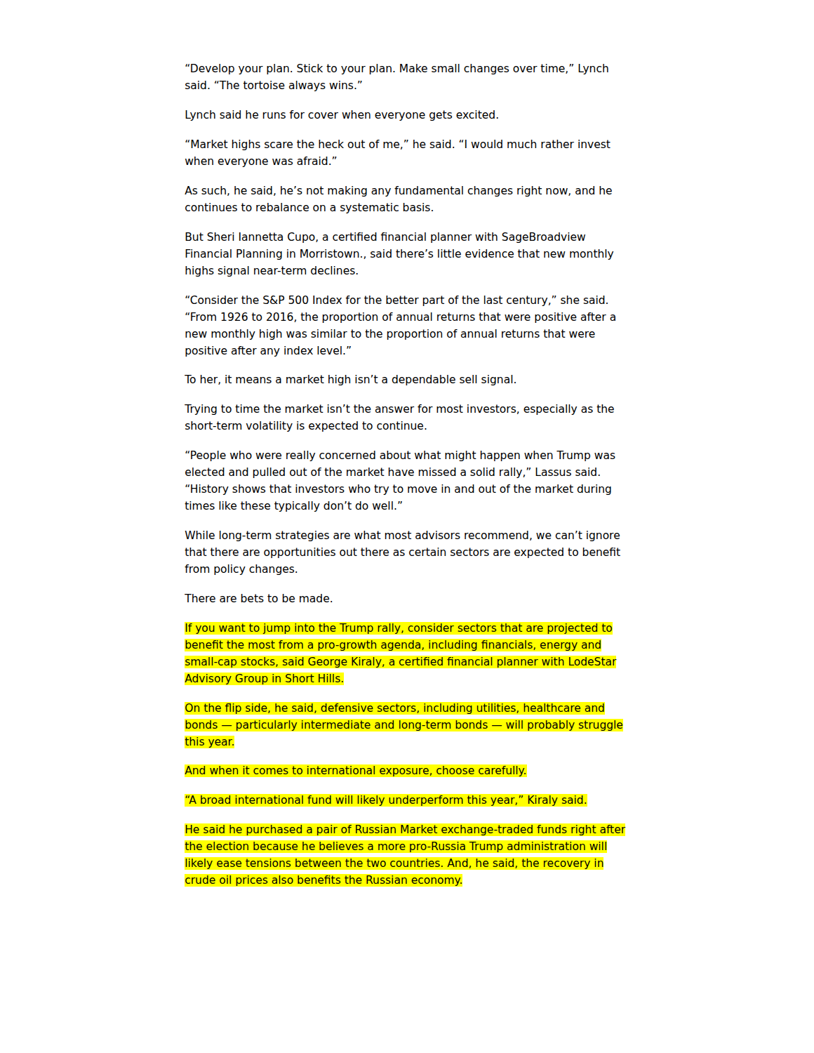“Develop your plan. Stick to your plan. Make small changes over time,” Lynch said. “The tortoise always wins.”
Lynch said he runs for cover when everyone gets excited.
“Market highs scare the heck out of me,” he said. “I would much rather invest when everyone was afraid.”
As such, he said, he’s not making any fundamental changes right now, and he continues to rebalance on a systematic basis.
But Sheri Iannetta Cupo, a certified financial planner with SageBroadview Financial Planning in Morristown., said there’s little evidence that new monthly highs signal near-term declines.
“Consider the S&P 500 Index for the better part of the last century,” she said. “From 1926 to 2016, the proportion of annual returns that were positive after a new monthly high was similar to the proportion of annual returns that were positive after any index level.”
To her, it means a market high isn’t a dependable sell signal.
Trying to time the market isn’t the answer for most investors, especially as the short-term volatility is expected to continue.
“People who were really concerned about what might happen when Trump was elected and pulled out of the market have missed a solid rally,” Lassus said. “History shows that investors who try to move in and out of the market during times like these typically don’t do well.”
While long-term strategies are what most advisors recommend, we can’t ignore that there are opportunities out there as certain sectors are expected to benefit from policy changes.
There are bets to be made.
If you want to jump into the Trump rally, consider sectors that are projected to benefit the most from a pro-growth agenda, including financials, energy and small-cap stocks, said George Kiraly, a certified financial planner with LodeStar Advisory Group in Short Hills.
On the flip side, he said, defensive sectors, including utilities, healthcare and bonds — particularly intermediate and long-term bonds — will probably struggle this year.
And when it comes to international exposure, choose carefully.
“A broad international fund will likely underperform this year,” Kiraly said.
He said he purchased a pair of Russian Market exchange-traded funds right after the election because he believes a more pro-Russia Trump administration will likely ease tensions between the two countries. And, he said, the recovery in crude oil prices also benefits the Russian economy.